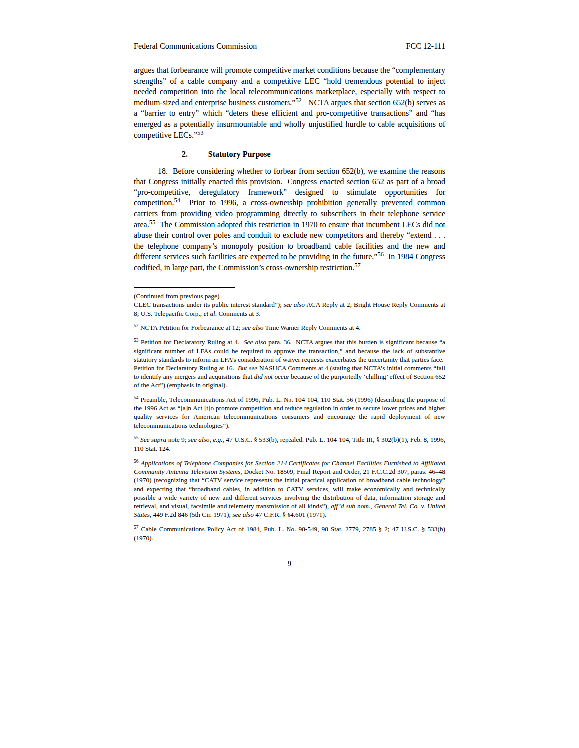Federal Communications Commission FCC 12-111
argues that forbearance will promote competitive market conditions because the “complementary strengths” of a cable company and a competitive LEC “hold tremendous potential to inject needed competition into the local telecommunications marketplace, especially with respect to medium-sized and enterprise business customers.”52 NCTA argues that section 652(b) serves as a “barrier to entry” which “deters these efficient and pro-competitive transactions” and “has emerged as a potentially insurmountable and wholly unjustified hurdle to cable acquisitions of competitive LECs.”53
2. Statutory Purpose
18. Before considering whether to forbear from section 652(b), we examine the reasons that Congress initially enacted this provision. Congress enacted section 652 as part of a broad “pro-competitive, deregulatory framework” designed to stimulate opportunities for competition.54 Prior to 1996, a cross-ownership prohibition generally prevented common carriers from providing video programming directly to subscribers in their telephone service area.55 The Commission adopted this restriction in 1970 to ensure that incumbent LECs did not abuse their control over poles and conduit to exclude new competitors and thereby “extend . . . the telephone company’s monopoly position to broadband cable facilities and the new and different services such facilities are expected to be providing in the future.”56 In 1984 Congress codified, in large part, the Commission’s cross-ownership restriction.57
(Continued from previous page)
CLEC transactions under its public interest standard”); see also ACA Reply at 2; Bright House Reply Comments at 8; U.S. Telepacific Corp., et al. Comments at 3.
52 NCTA Petition for Forbearance at 12; see also Time Warner Reply Comments at 4.
53 Petition for Declaratory Ruling at 4. See also para. 36. NCTA argues that this burden is significant because “a significant number of LFAs could be required to approve the transaction,” and because the lack of substantive statutory standards to inform an LFA’s consideration of waiver requests exacerbates the uncertainty that parties face. Petition for Declaratory Ruling at 16. But see NASUCA Comments at 4 (stating that NCTA’s initial comments “fail to identify any mergers and acquisitions that did not occur because of the purportedly ‘chilling’ effect of Section 652 of the Act”) (emphasis in original).
54 Preamble, Telecommunications Act of 1996, Pub. L. No. 104-104, 110 Stat. 56 (1996) (describing the purpose of the 1996 Act as “[a]n Act [t]o promote competition and reduce regulation in order to secure lower prices and higher quality services for American telecommunications consumers and encourage the rapid deployment of new telecommunications technologies”).
55 See supra note 9; see also, e.g., 47 U.S.C. § 533(b), repealed. Pub. L. 104-104, Title III, § 302(b)(1), Feb. 8, 1996, 110 Stat. 124.
56 Applications of Telephone Companies for Section 214 Certificates for Channel Facilities Furnished to Affiliated Community Antenna Television Systems, Docket No. 18509, Final Report and Order, 21 F.C.C.2d 307, paras. 46–48 (1970) (recognizing that “CATV service represents the initial practical application of broadband cable technology” and expecting that “broadband cables, in addition to CATV services, will make economically and technically possible a wide variety of new and different services involving the distribution of data, information storage and retrieval, and visual, facsimile and telemetry transmission of all kinds”), aff’d sub nom., General Tel. Co. v. United States, 449 F.2d 846 (5th Cir. 1971); see also 47 C.F.R. § 64.601 (1971).
57 Cable Communications Policy Act of 1984, Pub. L. No. 98-549, 98 Stat. 2779, 2785 § 2; 47 U.S.C. § 533(b) (1970).
9